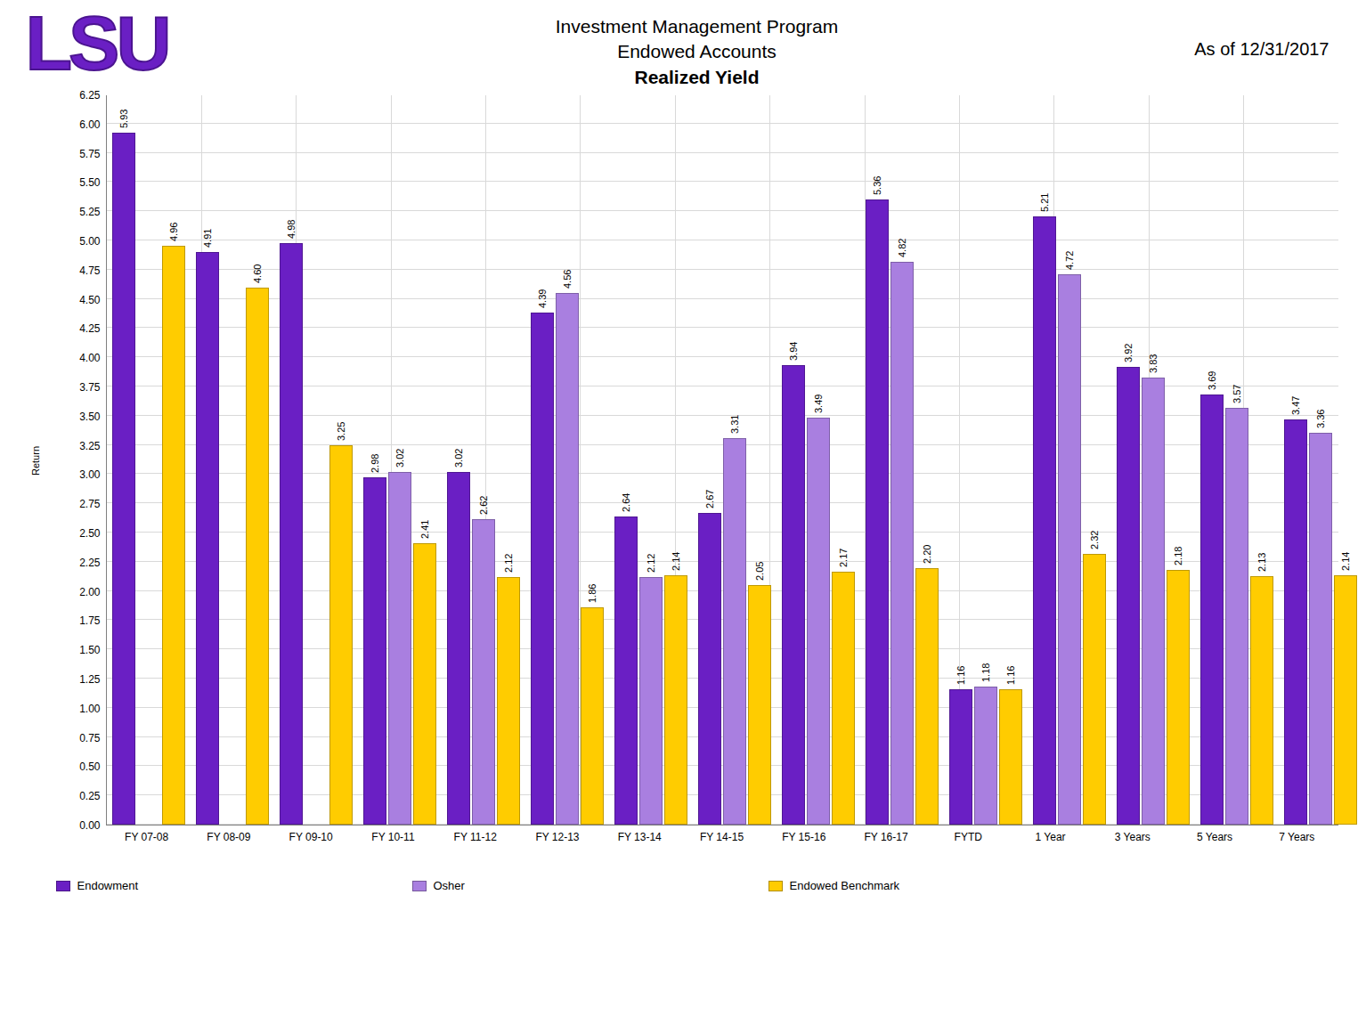LSU
Investment Management Program
Endowed Accounts
Realized Yield
As of 12/31/2017
Return
6.25
6.00
5.75
5.50
5.25
5.00
4.75
4.50
4.25
4.00
3.75
3.50
3.25
3.00
2.75
2.50
2.25
2.00
1.75
1.50
1.25
1.00
0.75
0.50
0.25
0.00
5.93
4.96
4.91
4.60
4.98
3.25
2.98
3.02
2.41
3.02
2.62
2.12
4.39
4.56
1.86
2.64
2.12
2.14
2.67
3.31
2.05
3.94
3.49
2.17
5.36
4.82
2.20
1.16
1.18
1.16
5.21
4.72
2.32
3.92
3.83
2.18
3.69
3.57
2.13
3.47
3.36
2.14
FY 07-08
FY 08-09
FY 09-10
FY 10-11
FY 11-12
FY 12-13
FY 13-14
FY 14-15
FY 15-16
FY 16-17
FYTD
1 Year
3 Years
5 Years
7 Years
Endowment Osher Endowed Benchmark